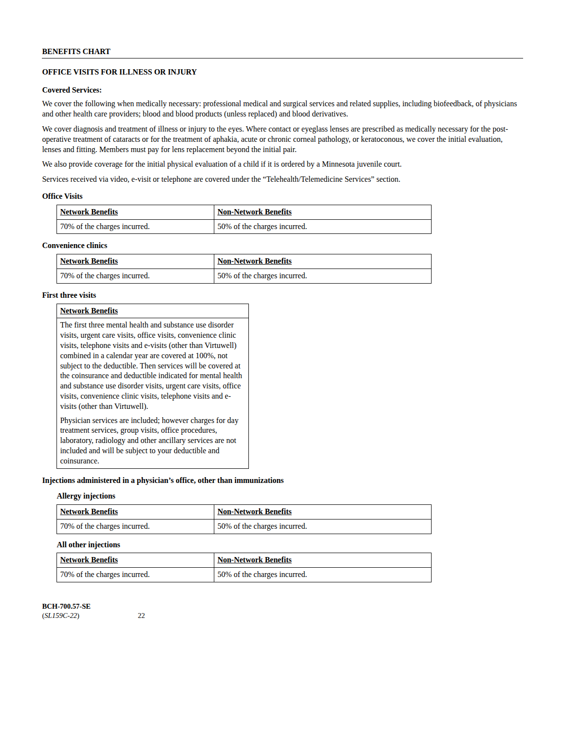BENEFITS CHART
OFFICE VISITS FOR ILLNESS OR INJURY
Covered Services:
We cover the following when medically necessary: professional medical and surgical services and related supplies, including biofeedback, of physicians and other health care providers; blood and blood products (unless replaced) and blood derivatives.
We cover diagnosis and treatment of illness or injury to the eyes. Where contact or eyeglass lenses are prescribed as medically necessary for the post-operative treatment of cataracts or for the treatment of aphakia, acute or chronic corneal pathology, or keratoconous, we cover the initial evaluation, lenses and fitting. Members must pay for lens replacement beyond the initial pair.
We also provide coverage for the initial physical evaluation of a child if it is ordered by a Minnesota juvenile court.
Services received via video, e-visit or telephone are covered under the “Telehealth/Telemedicine Services” section.
Office Visits
| Network Benefits | Non-Network Benefits |
| --- | --- |
| 70% of the charges incurred. | 50% of the charges incurred. |
Convenience clinics
| Network Benefits | Non-Network Benefits |
| --- | --- |
| 70% of the charges incurred. | 50% of the charges incurred. |
First three visits
| Network Benefits |
| --- |
| The first three mental health and substance use disorder visits, urgent care visits, office visits, convenience clinic visits, telephone visits and e-visits (other than Virtuwell) combined in a calendar year are covered at 100%, not subject to the deductible. Then services will be covered at the coinsurance and deductible indicated for mental health and substance use disorder visits, urgent care visits, office visits, convenience clinic visits, telephone visits and e-visits (other than Virtuwell). Physician services are included; however charges for day treatment services, group visits, office procedures, laboratory, radiology and other ancillary services are not included and will be subject to your deductible and coinsurance. |
Injections administered in a physician’s office, other than immunizations
Allergy injections
| Network Benefits | Non-Network Benefits |
| --- | --- |
| 70% of the charges incurred. | 50% of the charges incurred. |
All other injections
| Network Benefits | Non-Network Benefits |
| --- | --- |
| 70% of the charges incurred. | 50% of the charges incurred. |
BCH-700.57-SE
(SL159C-22)22